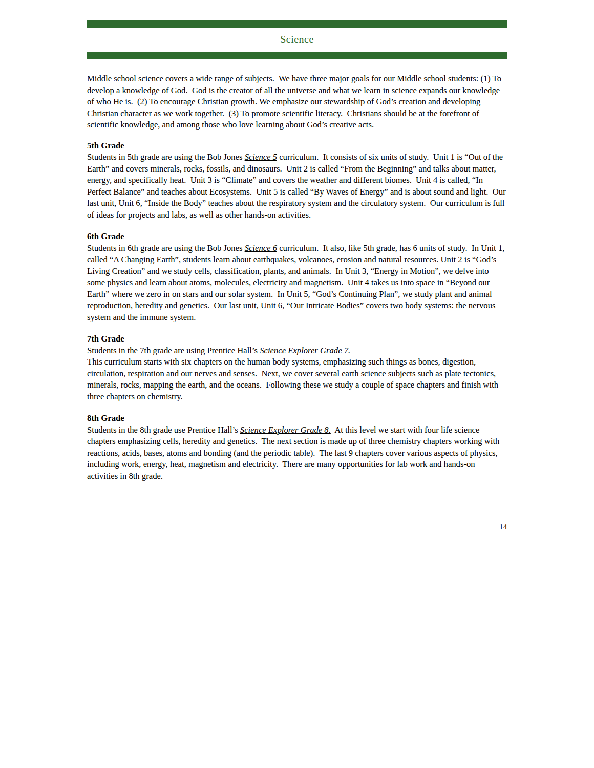Science
Middle school science covers a wide range of subjects. We have three major goals for our Middle school students: (1) To develop a knowledge of God. God is the creator of all the universe and what we learn in science expands our knowledge of who He is. (2) To encourage Christian growth. We emphasize our stewardship of God’s creation and developing Christian character as we work together. (3) To promote scientific literacy. Christians should be at the forefront of scientific knowledge, and among those who love learning about God’s creative acts.
5th Grade
Students in 5th grade are using the Bob Jones Science 5 curriculum. It consists of six units of study. Unit 1 is “Out of the Earth” and covers minerals, rocks, fossils, and dinosaurs. Unit 2 is called “From the Beginning” and talks about matter, energy, and specifically heat. Unit 3 is “Climate” and covers the weather and different biomes. Unit 4 is called, “In Perfect Balance” and teaches about Ecosystems. Unit 5 is called “By Waves of Energy” and is about sound and light. Our last unit, Unit 6, “Inside the Body” teaches about the respiratory system and the circulatory system. Our curriculum is full of ideas for projects and labs, as well as other hands-on activities.
6th Grade
Students in 6th grade are using the Bob Jones Science 6 curriculum. It also, like 5th grade, has 6 units of study. In Unit 1, called “A Changing Earth”, students learn about earthquakes, volcanoes, erosion and natural resources. Unit 2 is “God’s Living Creation” and we study cells, classification, plants, and animals. In Unit 3, “Energy in Motion”, we delve into some physics and learn about atoms, molecules, electricity and magnetism. Unit 4 takes us into space in “Beyond our Earth” where we zero in on stars and our solar system. In Unit 5, “God’s Continuing Plan”, we study plant and animal reproduction, heredity and genetics. Our last unit, Unit 6, “Our Intricate Bodies” covers two body systems: the nervous system and the immune system.
7th Grade
Students in the 7th grade are using Prentice Hall’s Science Explorer Grade 7.
This curriculum starts with six chapters on the human body systems, emphasizing such things as bones, digestion, circulation, respiration and our nerves and senses. Next, we cover several earth science subjects such as plate tectonics, minerals, rocks, mapping the earth, and the oceans. Following these we study a couple of space chapters and finish with three chapters on chemistry.
8th Grade
Students in the 8th grade use Prentice Hall’s Science Explorer Grade 8. At this level we start with four life science chapters emphasizing cells, heredity and genetics. The next section is made up of three chemistry chapters working with reactions, acids, bases, atoms and bonding (and the periodic table). The last 9 chapters cover various aspects of physics, including work, energy, heat, magnetism and electricity. There are many opportunities for lab work and hands-on activities in 8th grade.
14